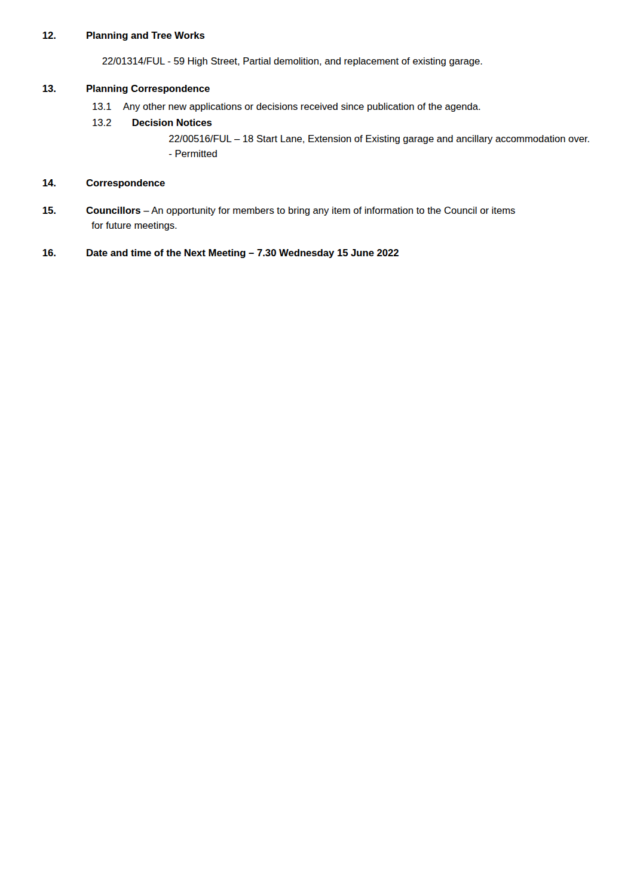12. Planning and Tree Works
22/01314/FUL - 59 High Street, Partial demolition, and replacement of existing garage.
13. Planning Correspondence
13.1 Any other new applications or decisions received since publication of the agenda.
13.2 Decision Notices
22/00516/FUL – 18 Start Lane, Extension of Existing garage and ancillary accommodation over. - Permitted
14. Correspondence
15. Councillors – An opportunity for members to bring any item of information to the Council or items
for future meetings.
16. Date and time of the Next Meeting – 7.30 Wednesday 15 June 2022